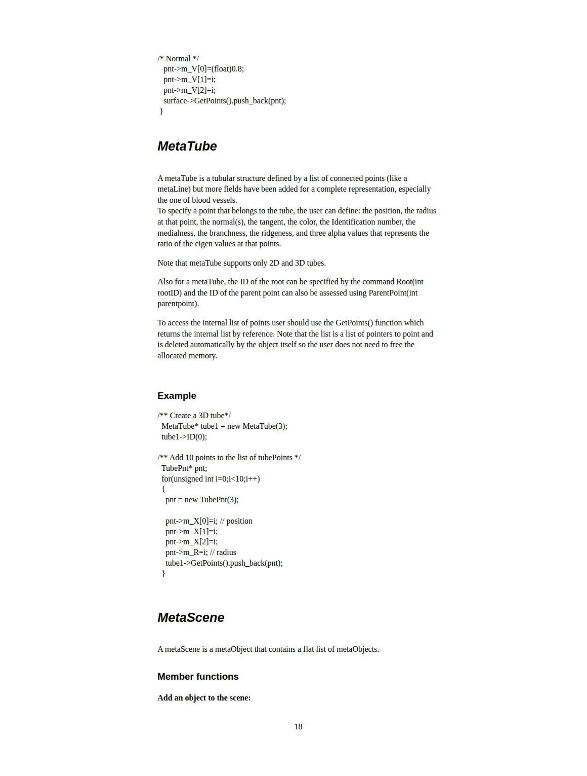/* Normal */
   pnt->m_V[0]=(float)0.8;
   pnt->m_V[1]=i;
   pnt->m_V[2]=i;
   surface->GetPoints().push_back(pnt);
 }
MetaTube
A metaTube is a tubular structure defined by a list of connected points (like a metaLine) but more fields have been added for a complete representation, especially the one of blood vessels.
To specify a point that belongs to the tube, the user can define: the position, the radius at that point, the normal(s), the tangent, the color, the Identification number, the medialness, the branchness, the ridgeness, and three alpha values that represents the ratio of the eigen values at that points.
Note that metaTube supports only 2D and 3D tubes.
Also for a metaTube, the ID of the root can be specified by the command Root(int rootID) and the ID of the parent point can also be assessed using ParentPoint(int parentpoint).
To access the internal list of points user should use the GetPoints() function which returns the internal list by reference. Note that the list is a list of pointers to point and is deleted automatically by the object itself so the user does not need to free the allocated memory.
Example
/** Create a 3D tube*/
  MetaTube* tube1 = new MetaTube(3);
  tube1->ID(0);

/** Add 10 points to the list of tubePoints */
  TubePnt* pnt;
  for(unsigned int i=0;i<10;i++)
  {
    pnt = new TubePnt(3);

    pnt->m_X[0]=i; // position
    pnt->m_X[1]=i;
    pnt->m_X[2]=i;
    pnt->m_R=i; // radius
    tube1->GetPoints().push_back(pnt);
  }
MetaScene
A metaScene is a metaObject that contains a flat list of metaObjects.
Member functions
Add an object to the scene:
18